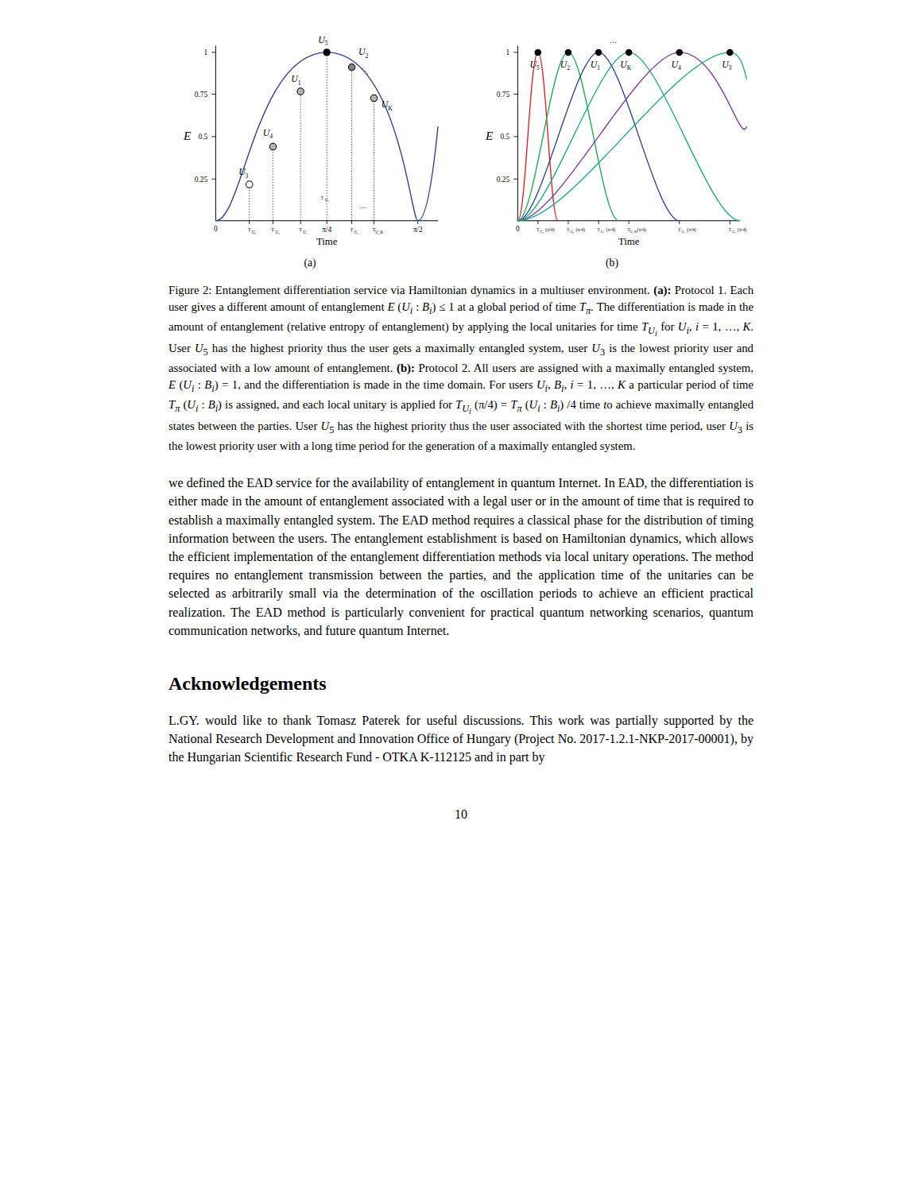1 0.75 0.5 0.25 E 0 T U₅ T U₄ T U₁ π/4 T U₂ T U_K π/2 T U₅ ··· ⋱ U 3 U 4 U 1 U 5 U 2 U K Time
(a)
1 0.75 0.5 0.25 E 0 T U₅ (π/4) T U₂ (π/4) T U₁ (π/4) T U_K (π/4) T U₄ (π/4) T U₃ (π/4) U 5 U 2 U 1 U K U 4 U 3 ··· Time
(b)
Figure 2: Entanglement differentiation service via Hamiltonian dynamics in a multiuser environment. (a): Protocol 1. Each user gives a different amount of entanglement E (Ui : Bi) ≤ 1 at a global period of time Tπ. The differentiation is made in the amount of entanglement (relative entropy of entanglement) by applying the local unitaries for time TUi for Ui, i = 1, …, K. User U5 has the highest priority thus the user gets a maximally entangled system, user U3 is the lowest priority user and associated with a low amount of entanglement. (b): Protocol 2. All users are assigned with a maximally entangled system, E (Ui : Bi) = 1, and the differentiation is made in the time domain. For users Ui, Bi, i = 1, …, K a particular period of time Tπ (Ui : Bi) is assigned, and each local unitary is applied for TUi (π/4) = Tπ (Ui : Bi) /4 time to achieve maximally entangled states between the parties. User U5 has the highest priority thus the user associated with the shortest time period, user U3 is the lowest priority user with a long time period for the generation of a maximally entangled system.
we defined the EAD service for the availability of entanglement in quantum Internet. In EAD, the differentiation is either made in the amount of entanglement associated with a legal user or in the amount of time that is required to establish a maximally entangled system. The EAD method requires a classical phase for the distribution of timing information between the users. The entanglement establishment is based on Hamiltonian dynamics, which allows the efficient implementation of the entanglement differentiation methods via local unitary operations. The method requires no entanglement transmission between the parties, and the application time of the unitaries can be selected as arbitrarily small via the determination of the oscillation periods to achieve an efficient practical realization. The EAD method is particularly convenient for practical quantum networking scenarios, quantum communication networks, and future quantum Internet.
Acknowledgements
L.GY. would like to thank Tomasz Paterek for useful discussions. This work was partially supported by the National Research Development and Innovation Office of Hungary (Project No. 2017-1.2.1-NKP-2017-00001), by the Hungarian Scientific Research Fund - OTKA K-112125 and in part by
10